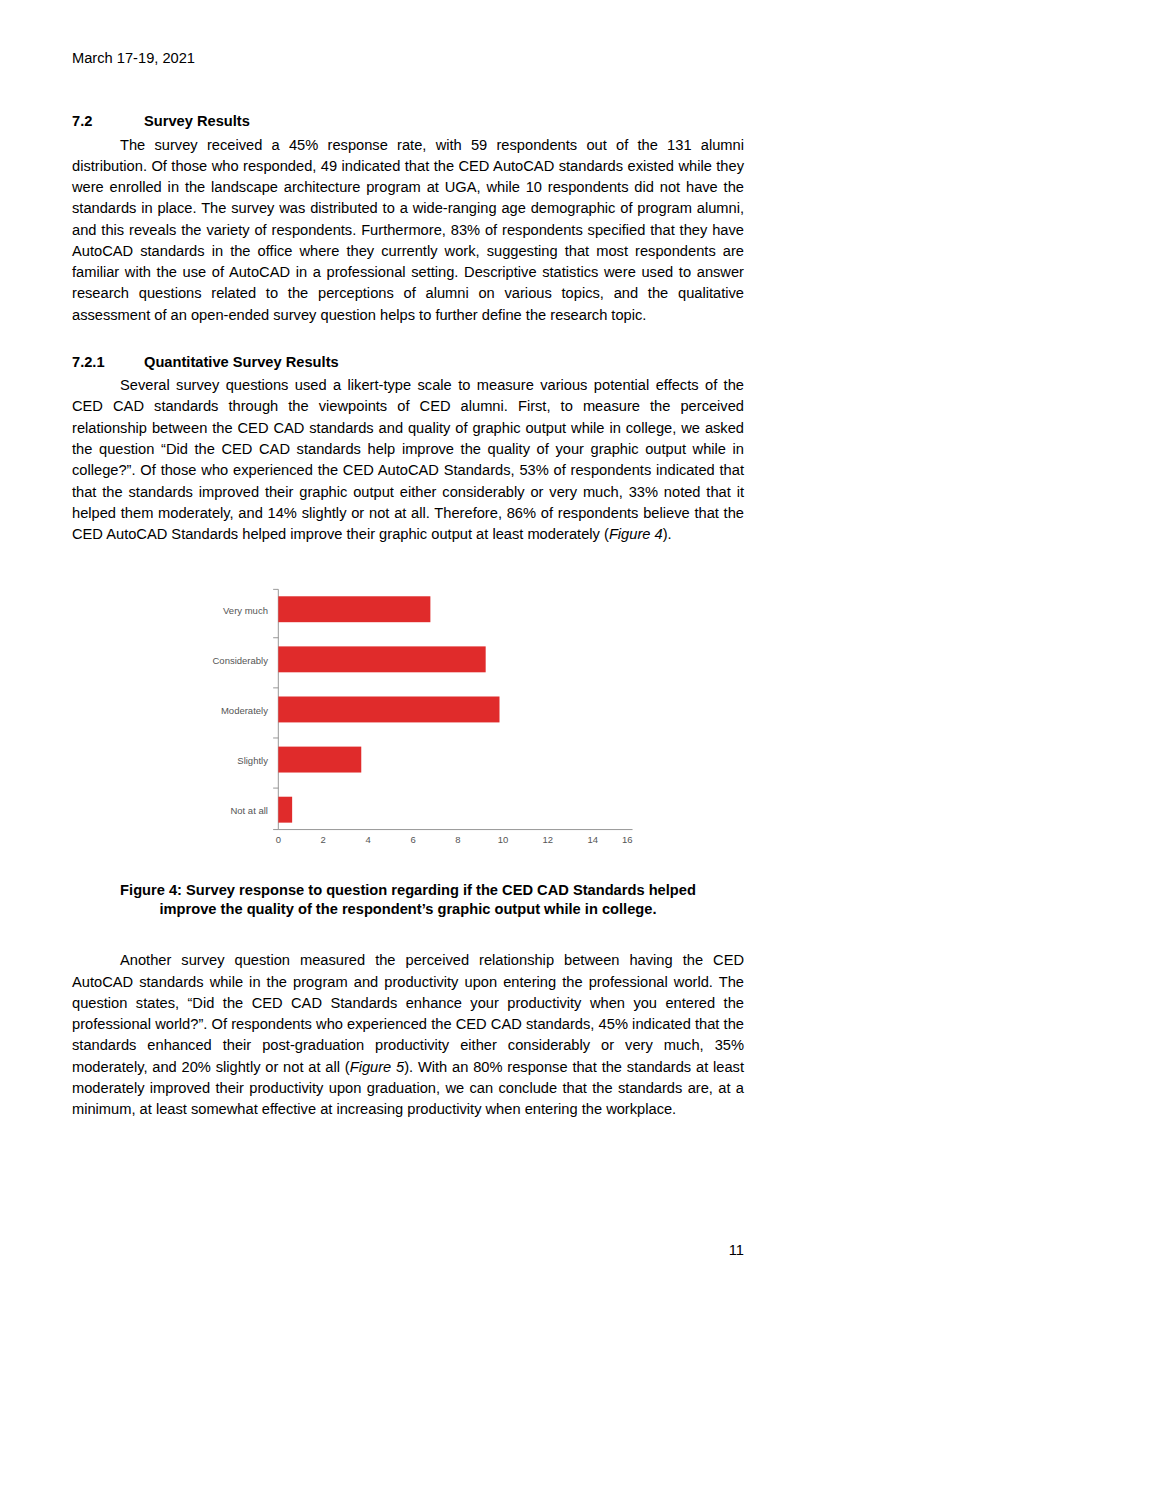March 17-19, 2021
7.2 Survey Results
The survey received a 45% response rate, with 59 respondents out of the 131 alumni distribution. Of those who responded, 49 indicated that the CED AutoCAD standards existed while they were enrolled in the landscape architecture program at UGA, while 10 respondents did not have the standards in place. The survey was distributed to a wide-ranging age demographic of program alumni, and this reveals the variety of respondents. Furthermore, 83% of respondents specified that they have AutoCAD standards in the office where they currently work, suggesting that most respondents are familiar with the use of AutoCAD in a professional setting. Descriptive statistics were used to answer research questions related to the perceptions of alumni on various topics, and the qualitative assessment of an open-ended survey question helps to further define the research topic.
7.2.1 Quantitative Survey Results
Several survey questions used a likert-type scale to measure various potential effects of the CED CAD standards through the viewpoints of CED alumni. First, to measure the perceived relationship between the CED CAD standards and quality of graphic output while in college, we asked the question “Did the CED CAD standards help improve the quality of your graphic output while in college?”. Of those who experienced the CED AutoCAD Standards, 53% of respondents indicated that that the standards improved their graphic output either considerably or very much, 33% noted that it helped them moderately, and 14% slightly or not at all. Therefore, 86% of respondents believe that the CED AutoCAD Standards helped improve their graphic output at least moderately (Figure 4).
Very much Considerably Moderately Slightly Not at all 0 2 4 6 8 10 12 14 16
Figure 4: Survey response to question regarding if the CED CAD Standards helped improve the quality of the respondent’s graphic output while in college.
Another survey question measured the perceived relationship between having the CED AutoCAD standards while in the program and productivity upon entering the professional world. The question states, “Did the CED CAD Standards enhance your productivity when you entered the professional world?”. Of respondents who experienced the CED CAD standards, 45% indicated that the standards enhanced their post-graduation productivity either considerably or very much, 35% moderately, and 20% slightly or not at all (Figure 5). With an 80% response that the standards at least moderately improved their productivity upon graduation, we can conclude that the standards are, at a minimum, at least somewhat effective at increasing productivity when entering the workplace.
11